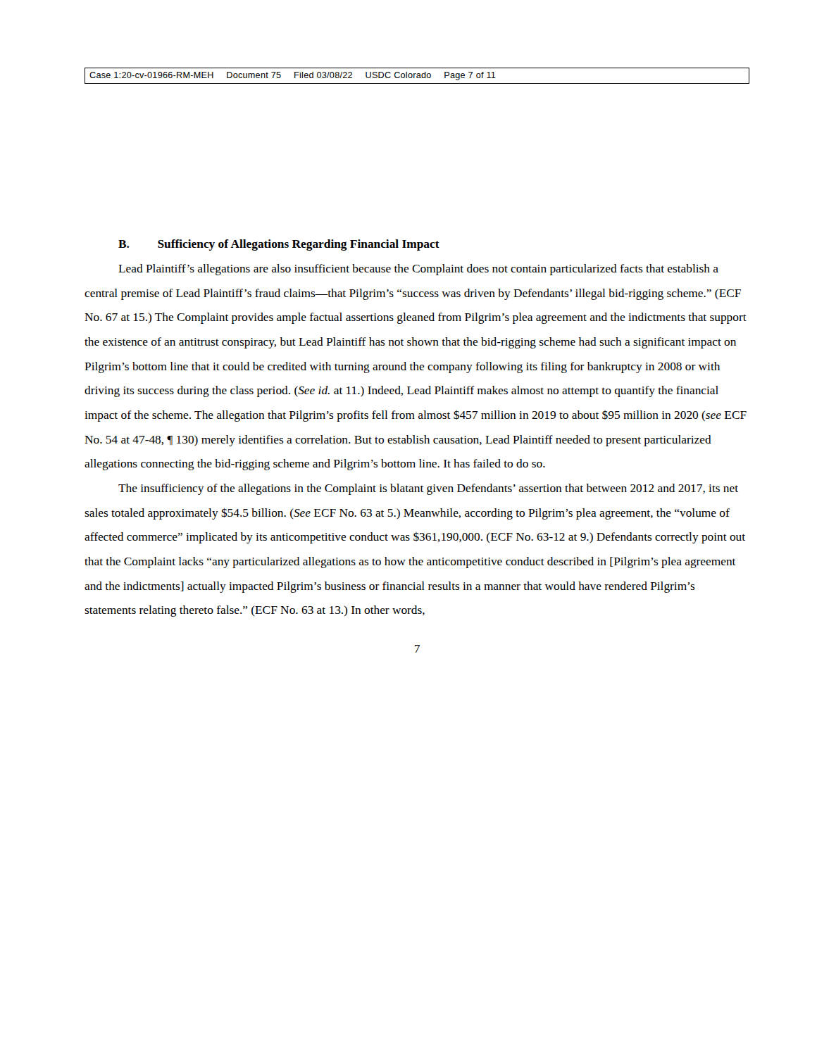Case 1:20-cv-01966-RM-MEH Document 75 Filed 03/08/22 USDC Colorado Page 7 of 11
B. Sufficiency of Allegations Regarding Financial Impact
Lead Plaintiff’s allegations are also insufficient because the Complaint does not contain particularized facts that establish a central premise of Lead Plaintiff’s fraud claims—that Pilgrim’s “success was driven by Defendants’ illegal bid-rigging scheme.” (ECF No. 67 at 15.) The Complaint provides ample factual assertions gleaned from Pilgrim’s plea agreement and the indictments that support the existence of an antitrust conspiracy, but Lead Plaintiff has not shown that the bid-rigging scheme had such a significant impact on Pilgrim’s bottom line that it could be credited with turning around the company following its filing for bankruptcy in 2008 or with driving its success during the class period. (See id. at 11.) Indeed, Lead Plaintiff makes almost no attempt to quantify the financial impact of the scheme. The allegation that Pilgrim’s profits fell from almost $457 million in 2019 to about $95 million in 2020 (see ECF No. 54 at 47-48, ¶ 130) merely identifies a correlation. But to establish causation, Lead Plaintiff needed to present particularized allegations connecting the bid-rigging scheme and Pilgrim’s bottom line. It has failed to do so.
The insufficiency of the allegations in the Complaint is blatant given Defendants’ assertion that between 2012 and 2017, its net sales totaled approximately $54.5 billion. (See ECF No. 63 at 5.) Meanwhile, according to Pilgrim’s plea agreement, the “volume of affected commerce” implicated by its anticompetitive conduct was $361,190,000. (ECF No. 63-12 at 9.) Defendants correctly point out that the Complaint lacks “any particularized allegations as to how the anticompetitive conduct described in [Pilgrim’s plea agreement and the indictments] actually impacted Pilgrim’s business or financial results in a manner that would have rendered Pilgrim’s statements relating thereto false.” (ECF No. 63 at 13.) In other words,
7